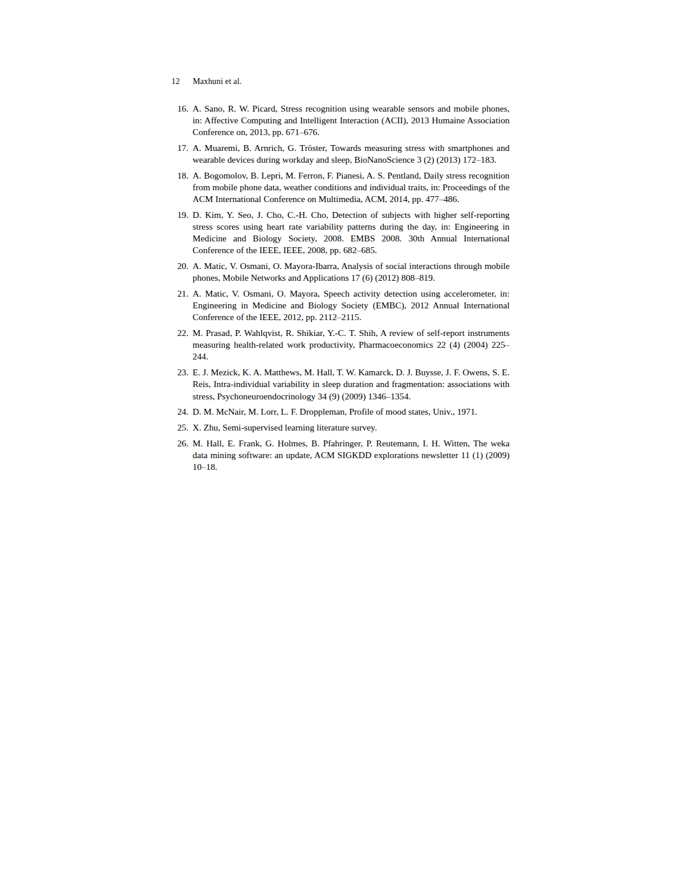12 Maxhuni et al.
16. A. Sano, R. W. Picard, Stress recognition using wearable sensors and mobile phones, in: Affective Computing and Intelligent Interaction (ACII), 2013 Humaine Association Conference on, 2013, pp. 671–676.
17. A. Muaremi, B. Arnrich, G. Tröster, Towards measuring stress with smartphones and wearable devices during workday and sleep, BioNanoScience 3 (2) (2013) 172–183.
18. A. Bogomolov, B. Lepri, M. Ferron, F. Pianesi, A. S. Pentland, Daily stress recognition from mobile phone data, weather conditions and individual traits, in: Proceedings of the ACM International Conference on Multimedia, ACM, 2014, pp. 477–486.
19. D. Kim, Y. Seo, J. Cho, C.-H. Cho, Detection of subjects with higher self-reporting stress scores using heart rate variability patterns during the day, in: Engineering in Medicine and Biology Society, 2008. EMBS 2008. 30th Annual International Conference of the IEEE, IEEE, 2008, pp. 682–685.
20. A. Matic, V. Osmani, O. Mayora-Ibarra, Analysis of social interactions through mobile phones, Mobile Networks and Applications 17 (6) (2012) 808–819.
21. A. Matic, V. Osmani, O. Mayora, Speech activity detection using accelerometer, in: Engineering in Medicine and Biology Society (EMBC), 2012 Annual International Conference of the IEEE, 2012, pp. 2112–2115.
22. M. Prasad, P. Wahlqvist, R. Shikiar, Y.-C. T. Shih, A review of self-report instruments measuring health-related work productivity, Pharmacoeconomics 22 (4) (2004) 225–244.
23. E. J. Mezick, K. A. Matthews, M. Hall, T. W. Kamarck, D. J. Buysse, J. F. Owens, S. E. Reis, Intra-individual variability in sleep duration and fragmentation: associations with stress, Psychoneuroendocrinology 34 (9) (2009) 1346–1354.
24. D. M. McNair, M. Lorr, L. F. Droppleman, Profile of mood states, Univ., 1971.
25. X. Zhu, Semi-supervised learning literature survey.
26. M. Hall, E. Frank, G. Holmes, B. Pfahringer, P. Reutemann, I. H. Witten, The weka data mining software: an update, ACM SIGKDD explorations newsletter 11 (1) (2009) 10–18.